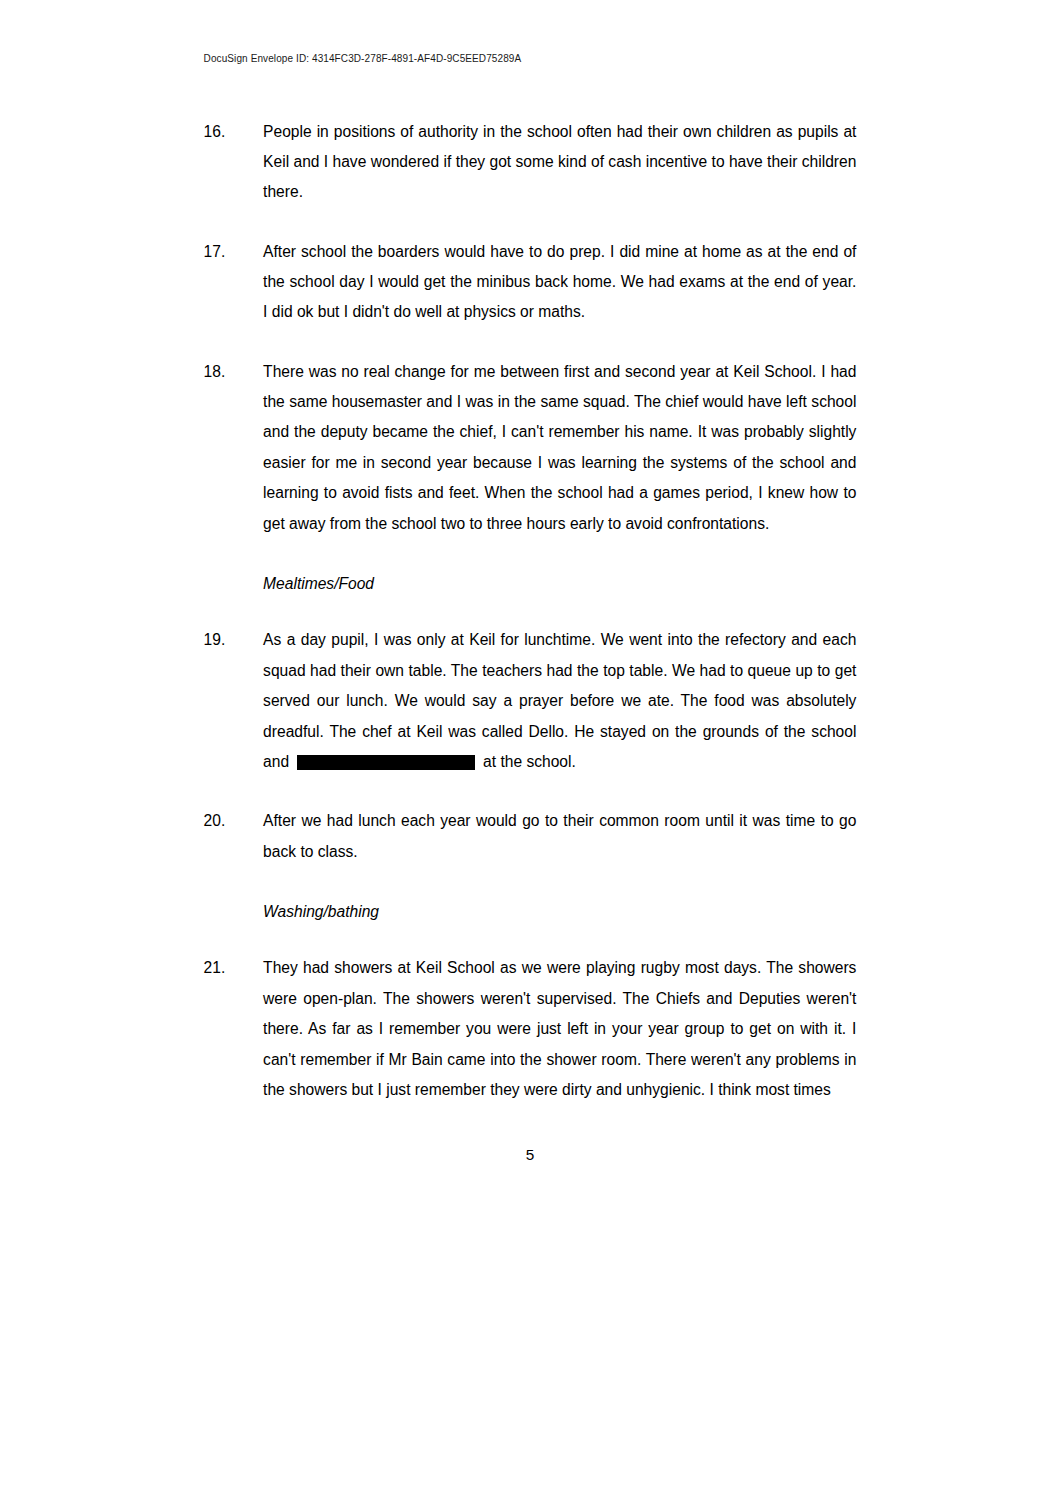DocuSign Envelope ID: 4314FC3D-278F-4891-AF4D-9C5EED75289A
16. People in positions of authority in the school often had their own children as pupils at Keil and I have wondered if they got some kind of cash incentive to have their children there.
17. After school the boarders would have to do prep. I did mine at home as at the end of the school day I would get the minibus back home. We had exams at the end of year. I did ok but I didn't do well at physics or maths.
18. There was no real change for me between first and second year at Keil School. I had the same housemaster and I was in the same squad. The chief would have left school and the deputy became the chief, I can't remember his name. It was probably slightly easier for me in second year because I was learning the systems of the school and learning to avoid fists and feet. When the school had a games period, I knew how to get away from the school two to three hours early to avoid confrontations.
Mealtimes/Food
19. As a day pupil, I was only at Keil for lunchtime. We went into the refectory and each squad had their own table. The teachers had the top table. We had to queue up to get served our lunch. We would say a prayer before we ate. The food was absolutely dreadful. The chef at Keil was called Dello. He stayed on the grounds of the school and at the school.
20. After we had lunch each year would go to their common room until it was time to go back to class.
Washing/bathing
21. They had showers at Keil School as we were playing rugby most days. The showers were open-plan. The showers weren't supervised. The Chiefs and Deputies weren't there. As far as I remember you were just left in your year group to get on with it. I can't remember if Mr Bain came into the shower room. There weren't any problems in the showers but I just remember they were dirty and unhygienic. I think most times
5